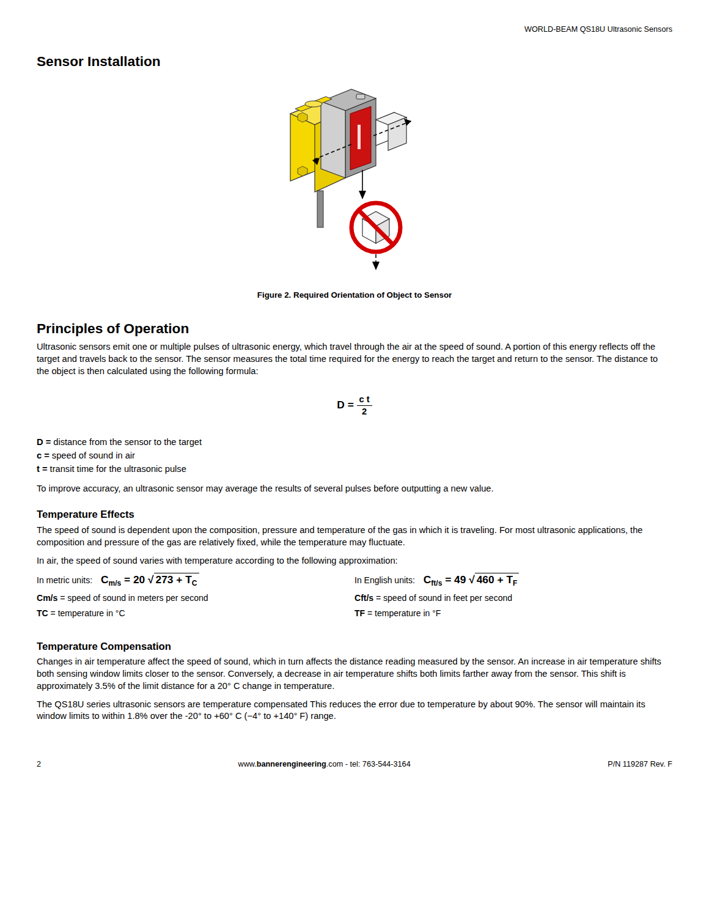WORLD-BEAM QS18U Ultrasonic Sensors
Sensor Installation
Figure 2. Required Orientation of Object to Sensor
Principles of Operation
Ultrasonic sensors emit one or multiple pulses of ultrasonic energy, which travel through the air at the speed of sound. A portion of this energy reflects off the target and travels back to the sensor. The sensor measures the total time required for the energy to reach the target and return to the sensor. The distance to the object is then calculated using the following formula:
D = c t 2
D = distance from the sensor to the target
c = speed of sound in air
t = transit time for the ultrasonic pulse
To improve accuracy, an ultrasonic sensor may average the results of several pulses before outputting a new value.
Temperature Effects
The speed of sound is dependent upon the composition, pressure and temperature of the gas in which it is traveling. For most ultrasonic applications, the composition and pressure of the gas are relatively fixed, while the temperature may fluctuate.
In air, the speed of sound varies with temperature according to the following approximation:
| In metric units: C m/s = 20 √ 273 + T C | In English units: C ft/s = 49 √ 460 + T F |
| C m/s = speed of sound in meters per second T C = temperature in °C | C ft/s = speed of sound in feet per second T F = temperature in °F |
Temperature Compensation
Changes in air temperature affect the speed of sound, which in turn affects the distance reading measured by the sensor. An increase in air temperature shifts both sensing window limits closer to the sensor. Conversely, a decrease in air temperature shifts both limits farther away from the sensor. This shift is approximately 3.5% of the limit distance for a 20° C change in temperature.
The QS18U series ultrasonic sensors are temperature compensated This reduces the error due to temperature by about 90%. The sensor will maintain its window limits to within 1.8% over the -20° to +60° C (−4° to +140° F) range.
2
www.bannerengineering.com - tel: 763-544-3164
P/N 119287 Rev. F